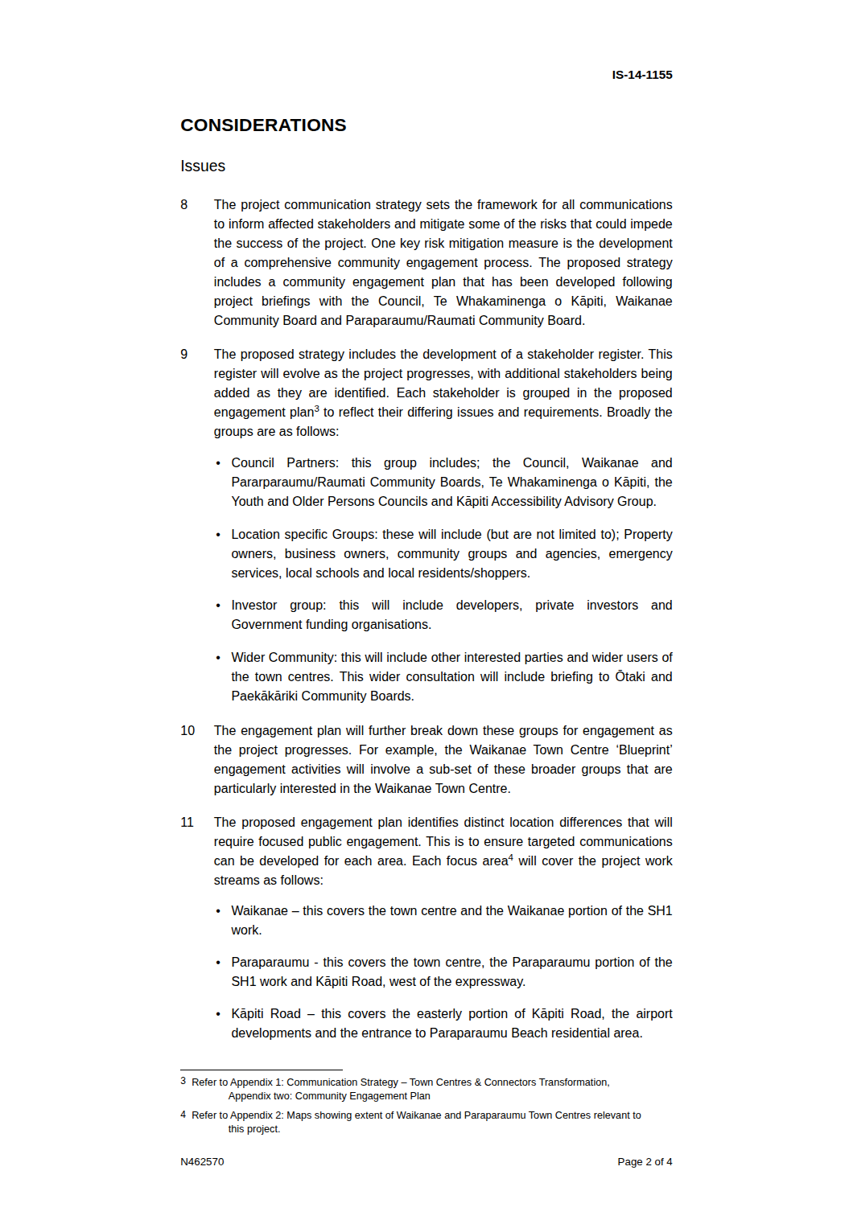IS-14-1155
CONSIDERATIONS
Issues
8 The project communication strategy sets the framework for all communications to inform affected stakeholders and mitigate some of the risks that could impede the success of the project. One key risk mitigation measure is the development of a comprehensive community engagement process. The proposed strategy includes a community engagement plan that has been developed following project briefings with the Council, Te Whakaminenga o Kāpiti, Waikanae Community Board and Paraparaumu/Raumati Community Board.
9 The proposed strategy includes the development of a stakeholder register. This register will evolve as the project progresses, with additional stakeholders being added as they are identified. Each stakeholder is grouped in the proposed engagement plan3 to reflect their differing issues and requirements. Broadly the groups are as follows:
Council Partners: this group includes; the Council, Waikanae and Pararparaumu/Raumati Community Boards, Te Whakaminenga o Kāpiti, the Youth and Older Persons Councils and Kāpiti Accessibility Advisory Group.
Location specific Groups: these will include (but are not limited to); Property owners, business owners, community groups and agencies, emergency services, local schools and local residents/shoppers.
Investor group: this will include developers, private investors and Government funding organisations.
Wider Community: this will include other interested parties and wider users of the town centres. This wider consultation will include briefing to Ōtaki and Paekākāriki Community Boards.
10 The engagement plan will further break down these groups for engagement as the project progresses. For example, the Waikanae Town Centre ‘Blueprint’ engagement activities will involve a sub-set of these broader groups that are particularly interested in the Waikanae Town Centre.
11 The proposed engagement plan identifies distinct location differences that will require focused public engagement. This is to ensure targeted communications can be developed for each area. Each focus area4 will cover the project work streams as follows:
Waikanae – this covers the town centre and the Waikanae portion of the SH1 work.
Paraparaumu - this covers the town centre, the Paraparaumu portion of the SH1 work and Kāpiti Road, west of the expressway.
Kāpiti Road – this covers the easterly portion of Kāpiti Road, the airport developments and the entrance to Paraparaumu Beach residential area.
3 Refer to Appendix 1: Communication Strategy – Town Centres & Connectors Transformation, Appendix two: Community Engagement Plan
4 Refer to Appendix 2: Maps showing extent of Waikanae and Paraparaumu Town Centres relevant to this project.
N462570
Page 2 of 4